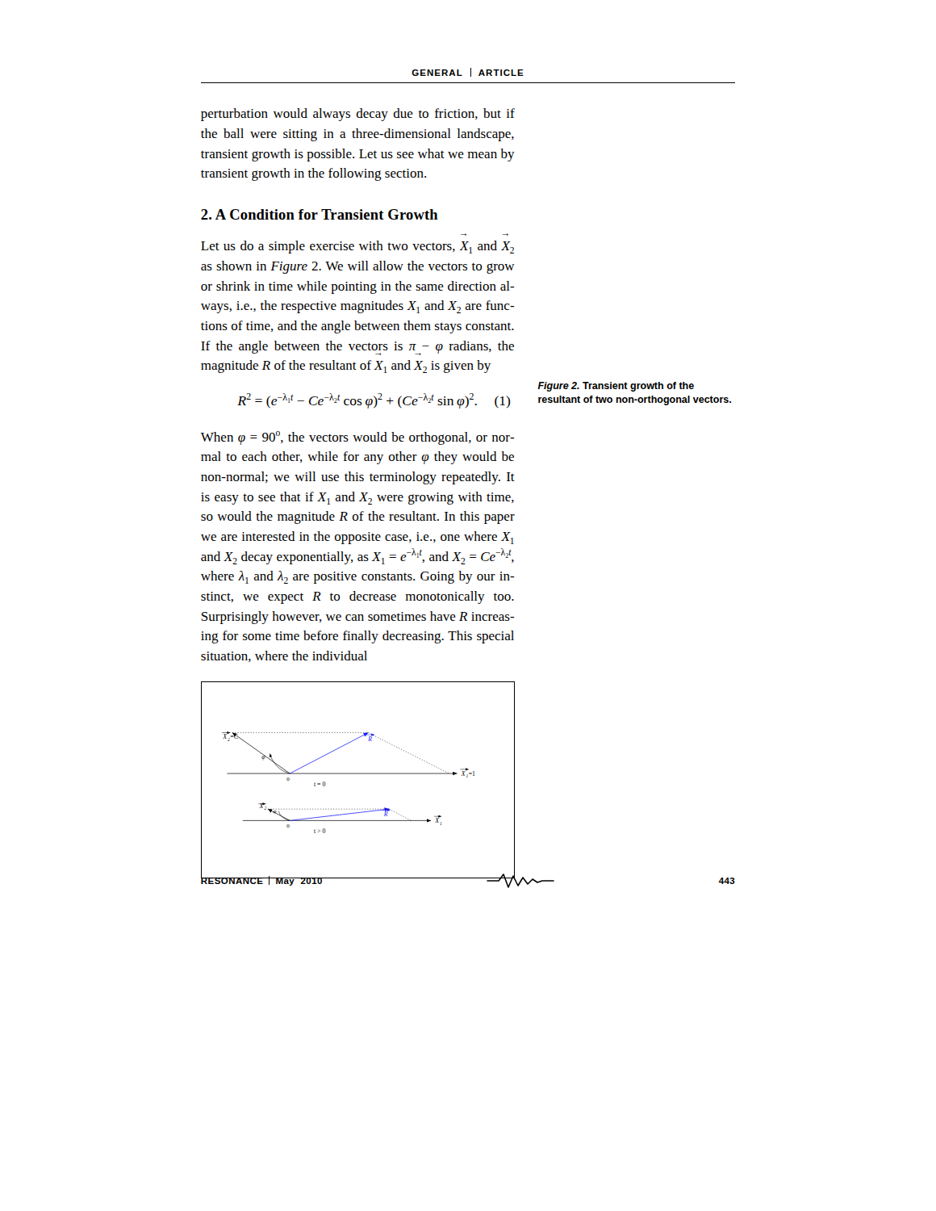GENERAL ARTICLE
perturbation would always decay due to friction, but if the ball were sitting in a three-dimensional landscape, transient growth is possible. Let us see what we mean by transient growth in the following section.
2. A Condition for Transient Growth
Let us do a simple exercise with two vectors, X1 and X2 as shown in Figure 2. We will allow the vectors to grow or shrink in time while pointing in the same direction always, i.e., the respective magnitudes X1 and X2 are functions of time, and the angle between them stays constant. If the angle between the vectors is π − φ radians, the magnitude R of the resultant of X1 and X2 is given by
R2 = (e−λ1t − Ce−λ2t cos φ)2 + (Ce−λ2t sin φ)2. (1)
When φ = 90o, the vectors would be orthogonal, or normal to each other, while for any other φ they would be non-normal; we will use this terminology repeatedly. It is easy to see that if X1 and X2 were growing with time, so would the magnitude R of the resultant. In this paper we are interested in the opposite case, i.e., one where X1 and X2 decay exponentially, as X1 = e−λ1t, and X2 = Ce−λ2t, where λ1 and λ2 are positive constants. Going by our instinct, we expect R to decrease monotonically too. Surprisingly however, we can sometimes have R increasing for some time before finally decreasing. This special situation, where the individual
X 1 =1 X 2 =C φ R 0 t = 0 X 1 X 2 φ R 0 t > 0
Figure 2. Transient growth of the resultant of two non-orthogonal vectors.
RESONANCE May 2010
443